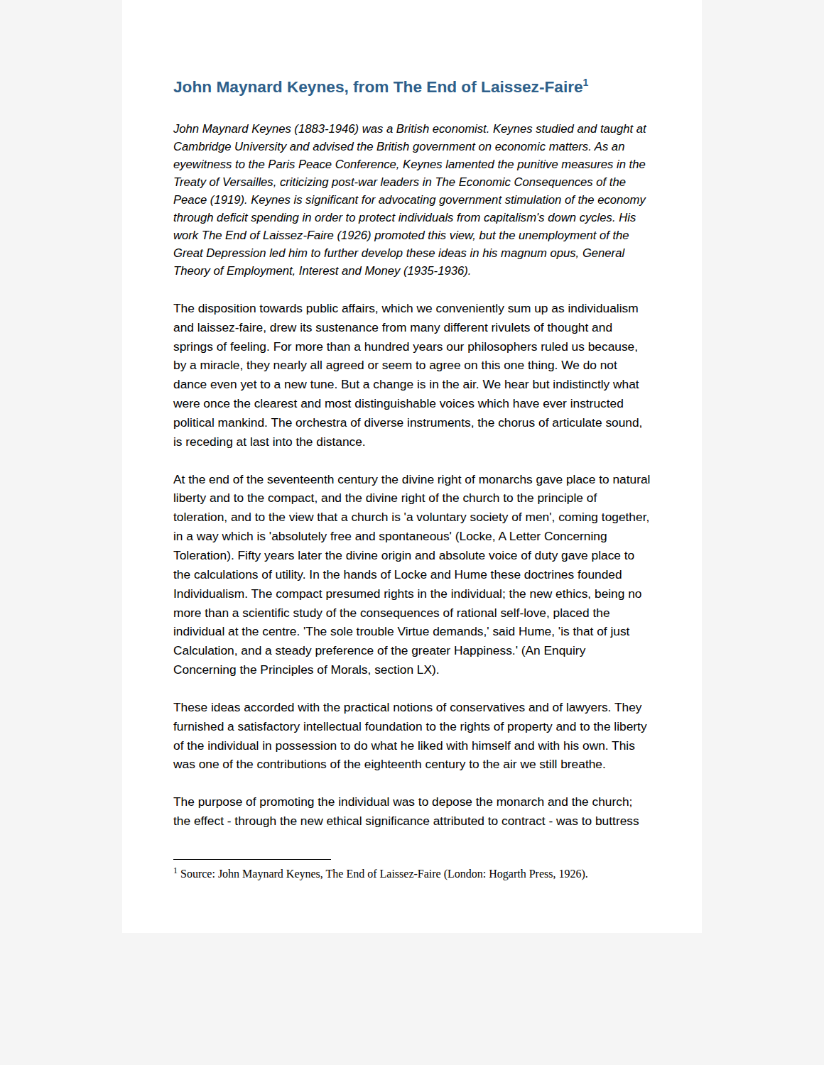John Maynard Keynes, from The End of Laissez-Faire1
John Maynard Keynes (1883-1946) was a British economist. Keynes studied and taught at Cambridge University and advised the British government on economic matters. As an eyewitness to the Paris Peace Conference, Keynes lamented the punitive measures in the Treaty of Versailles, criticizing post-war leaders in The Economic Consequences of the Peace (1919). Keynes is significant for advocating government stimulation of the economy through deficit spending in order to protect individuals from capitalism's down cycles. His work The End of Laissez-Faire (1926) promoted this view, but the unemployment of the Great Depression led him to further develop these ideas in his magnum opus, General Theory of Employment, Interest and Money (1935-1936).
The disposition towards public affairs, which we conveniently sum up as individualism and laissez-faire, drew its sustenance from many different rivulets of thought and springs of feeling. For more than a hundred years our philosophers ruled us because, by a miracle, they nearly all agreed or seem to agree on this one thing. We do not dance even yet to a new tune. But a change is in the air. We hear but indistinctly what were once the clearest and most distinguishable voices which have ever instructed political mankind. The orchestra of diverse instruments, the chorus of articulate sound, is receding at last into the distance.
At the end of the seventeenth century the divine right of monarchs gave place to natural liberty and to the compact, and the divine right of the church to the principle of toleration, and to the view that a church is 'a voluntary society of men', coming together, in a way which is 'absolutely free and spontaneous' (Locke, A Letter Concerning Toleration). Fifty years later the divine origin and absolute voice of duty gave place to the calculations of utility. In the hands of Locke and Hume these doctrines founded Individualism. The compact presumed rights in the individual; the new ethics, being no more than a scientific study of the consequences of rational self-love, placed the individual at the centre. 'The sole trouble Virtue demands,' said Hume, 'is that of just Calculation, and a steady preference of the greater Happiness.' (An Enquiry Concerning the Principles of Morals, section LX).
These ideas accorded with the practical notions of conservatives and of lawyers. They furnished a satisfactory intellectual foundation to the rights of property and to the liberty of the individual in possession to do what he liked with himself and with his own. This was one of the contributions of the eighteenth century to the air we still breathe.
The purpose of promoting the individual was to depose the monarch and the church; the effect - through the new ethical significance attributed to contract - was to buttress
1 Source: John Maynard Keynes, The End of Laissez-Faire (London: Hogarth Press, 1926).